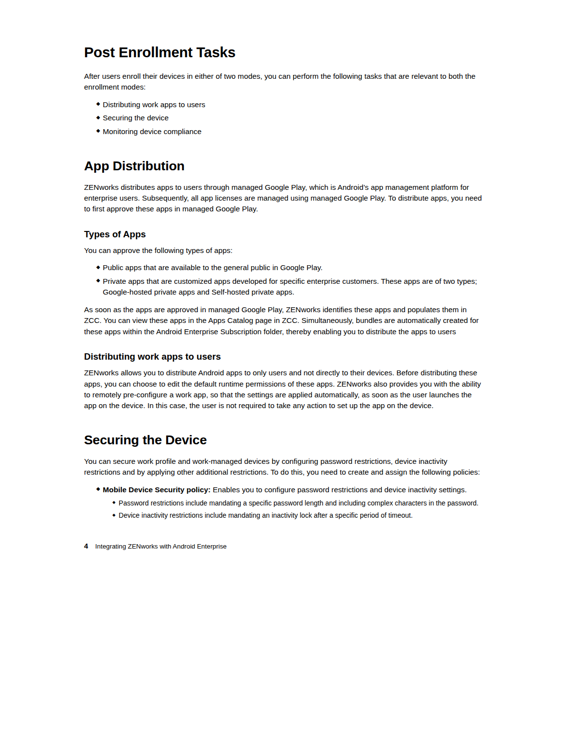Post Enrollment Tasks
After users enroll their devices in either of two modes, you can perform the following tasks that are relevant to both the enrollment modes:
Distributing work apps to users
Securing the device
Monitoring device compliance
App Distribution
ZENworks distributes apps to users through managed Google Play, which is Android’s app management platform for enterprise users. Subsequently, all app licenses are managed using managed Google Play. To distribute apps, you need to first approve these apps in managed Google Play.
Types of Apps
You can approve the following types of apps:
Public apps that are available to the general public in Google Play.
Private apps that are customized apps developed for specific enterprise customers. These apps are of two types; Google-hosted private apps and Self-hosted private apps.
As soon as the apps are approved in managed Google Play, ZENworks identifies these apps and populates them in ZCC. You can view these apps in the Apps Catalog page in ZCC. Simultaneously, bundles are automatically created for these apps within the Android Enterprise Subscription folder, thereby enabling you to distribute the apps to users
Distributing work apps to users
ZENworks allows you to distribute Android apps to only users and not directly to their devices. Before distributing these apps, you can choose to edit the default runtime permissions of these apps. ZENworks also provides you with the ability to remotely pre-configure a work app, so that the settings are applied automatically, as soon as the user launches the app on the device. In this case, the user is not required to take any action to set up the app on the device.
Securing the Device
You can secure work profile and work-managed devices by configuring password restrictions, device inactivity restrictions and by applying other additional restrictions. To do this, you need to create and assign the following policies:
Mobile Device Security policy: Enables you to configure password restrictions and device inactivity settings.
Password restrictions include mandating a specific password length and including complex characters in the password.
Device inactivity restrictions include mandating an inactivity lock after a specific period of timeout.
4 Integrating ZENworks with Android Enterprise